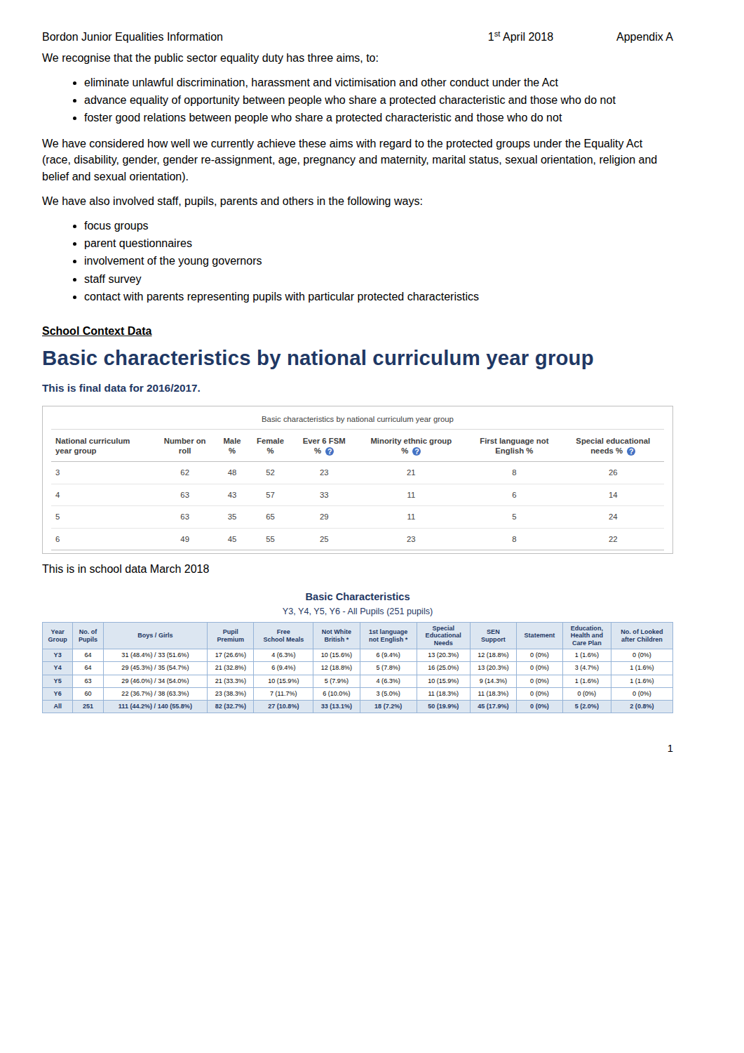Bordon Junior Equalities Information
1st April 2018
Appendix A
We recognise that the public sector equality duty has three aims, to:
eliminate unlawful discrimination, harassment and victimisation and other conduct under the Act
advance equality of opportunity between people who share a protected characteristic and those who do not
foster good relations between people who share a protected characteristic and those who do not
We have considered how well we currently achieve these aims with regard to the protected groups under the Equality Act (race, disability, gender, gender re-assignment, age, pregnancy and maternity, marital status, sexual orientation, religion and belief and sexual orientation).
We have also involved staff, pupils, parents and others in the following ways:
focus groups
parent questionnaires
involvement of the young governors
staff survey
contact with parents representing pupils with particular protected characteristics
School Context Data
Basic characteristics by national curriculum year group
This is final data for 2016/2017.
Basic characteristics by national curriculum year group
| National curriculum year group | Number on roll | Male % | Female % | Ever 6 FSM % ? | Minority ethnic group % ? | First language not English % | Special educational needs % ? |
| --- | --- | --- | --- | --- | --- | --- | --- |
| 3 | 62 | 48 | 52 | 23 | 21 | 8 | 26 |
| 4 | 63 | 43 | 57 | 33 | 11 | 6 | 14 |
| 5 | 63 | 35 | 65 | 29 | 11 | 5 | 24 |
| 6 | 49 | 45 | 55 | 25 | 23 | 8 | 22 |
This is in school data March 2018
Basic Characteristics
Y3, Y4, Y5, Y6 - All Pupils (251 pupils)
| Year Group | No. of Pupils | Boys / Girls | Pupil Premium | Free School Meals | Not White British * | 1st language not English * | Special Educational Needs | SEN Support | Statement | Education, Health and Care Plan | No. of Looked after Children |
| --- | --- | --- | --- | --- | --- | --- | --- | --- | --- | --- | --- |
| Y3 | 64 | 31 (48.4%) / 33 (51.6%) | 17 (26.6%) | 4 (6.3%) | 10 (15.6%) | 6 (9.4%) | 13 (20.3%) | 12 (18.8%) | 0 (0%) | 1 (1.6%) | 0 (0%) |
| Y4 | 64 | 29 (45.3%) / 35 (54.7%) | 21 (32.8%) | 6 (9.4%) | 12 (18.8%) | 5 (7.8%) | 16 (25.0%) | 13 (20.3%) | 0 (0%) | 3 (4.7%) | 1 (1.6%) |
| Y5 | 63 | 29 (46.0%) / 34 (54.0%) | 21 (33.3%) | 10 (15.9%) | 5 (7.9%) | 4 (6.3%) | 10 (15.9%) | 9 (14.3%) | 0 (0%) | 1 (1.6%) | 1 (1.6%) |
| Y6 | 60 | 22 (36.7%) / 38 (63.3%) | 23 (38.3%) | 7 (11.7%) | 6 (10.0%) | 3 (5.0%) | 11 (18.3%) | 11 (18.3%) | 0 (0%) | 0 (0%) | 0 (0%) |
| All | 251 | 111 (44.2%) / 140 (55.8%) | 82 (32.7%) | 27 (10.8%) | 33 (13.1%) | 18 (7.2%) | 50 (19.9%) | 45 (17.9%) | 0 (0%) | 5 (2.0%) | 2 (0.8%) |
1